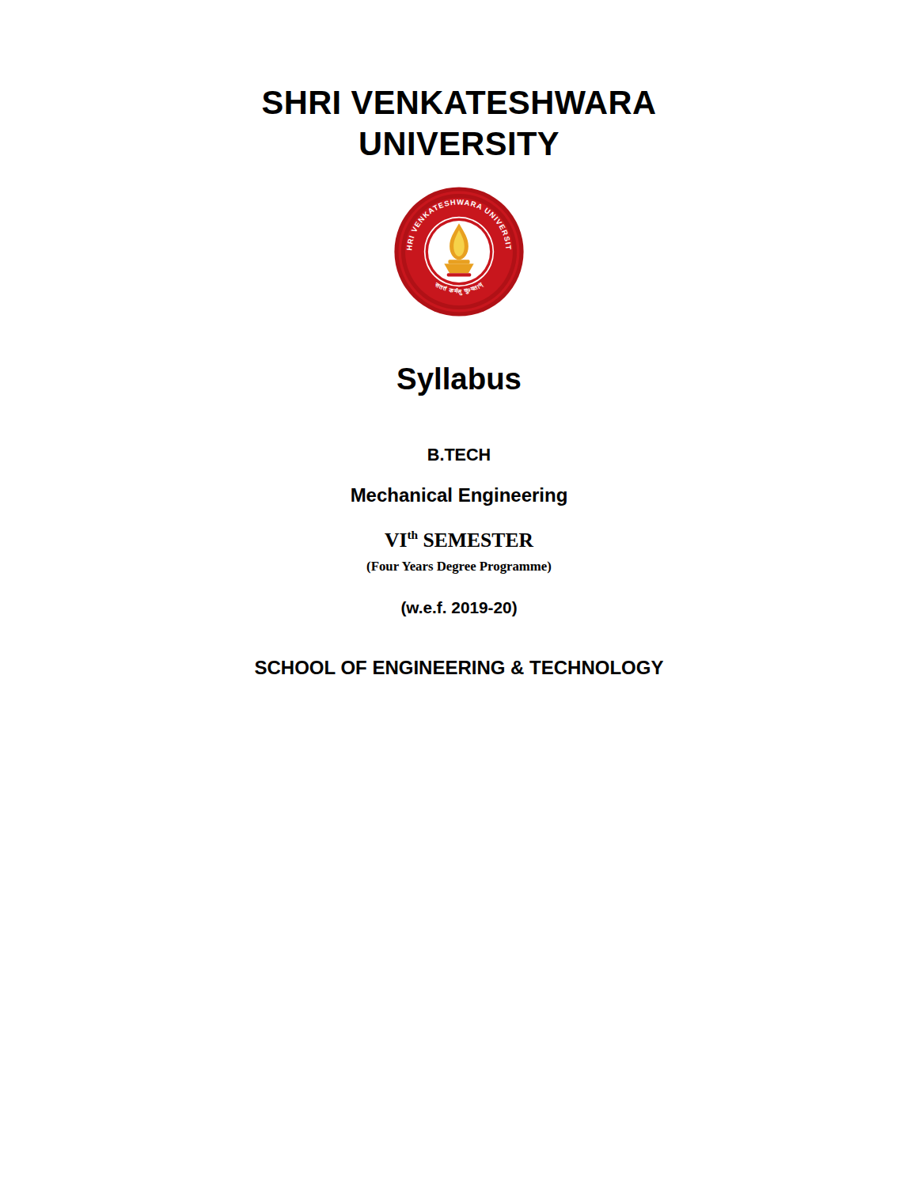SHRI VENKATESHWARA
UNIVERSITY
SHRI VENKATESHWARA UNIVERSITY सततं कर्मसु युज्यताम्
Syllabus
B.TECH
Mechanical Engineering
VIth SEMESTER
(Four Years Degree Programme)
(w.e.f. 2019-20)
SCHOOL OF ENGINEERING & TECHNOLOGY